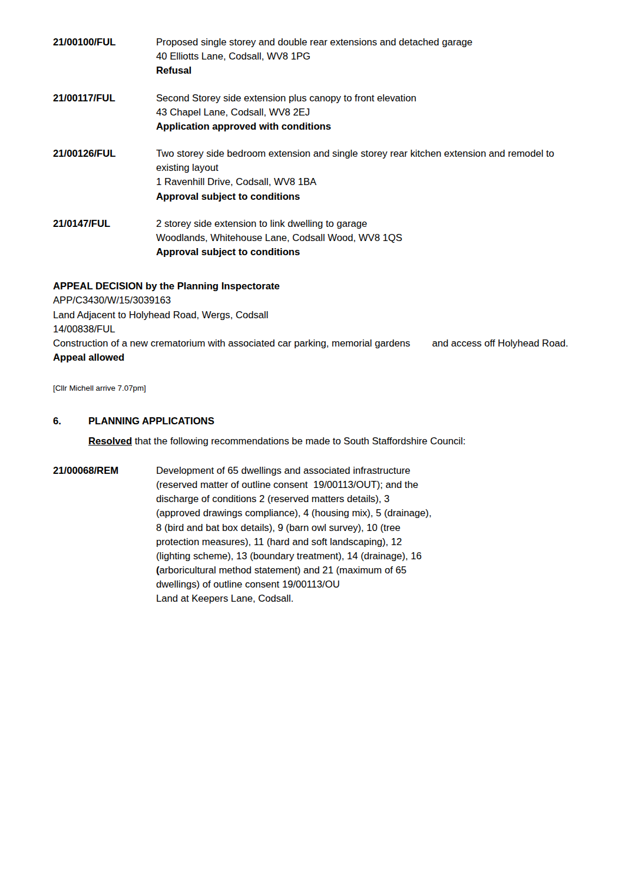21/00100/FUL
Proposed single storey and double rear extensions and detached garage
40 Elliotts Lane, Codsall, WV8 1PG
Refusal
21/00117/FUL
Second Storey side extension plus canopy to front elevation
43 Chapel Lane, Codsall, WV8 2EJ
Application approved with conditions
21/00126/FUL
Two storey side bedroom extension and single storey rear kitchen extension and remodel to existing layout
1 Ravenhill Drive, Codsall, WV8 1BA
Approval subject to conditions
21/0147/FUL
2 storey side extension to link dwelling to garage
Woodlands, Whitehouse Lane, Codsall Wood, WV8 1QS
Approval subject to conditions
APPEAL DECISION by the Planning Inspectorate
APP/C3430/W/15/3039163
Land Adjacent to Holyhead Road, Wergs, Codsall
14/00838/FUL
Construction of a new crematorium with associated car parking, memorial gardens and access off Holyhead Road.
Appeal allowed
[Cllr Michell arrive 7.07pm]
6.
PLANNING APPLICATIONS
Resolved that the following recommendations be made to South Staffordshire Council:
21/00068/REM
Development of 65 dwellings and associated infrastructure
(reserved matter of outline consent 19/00113/OUT); and the
discharge of conditions 2 (reserved matters details), 3
(approved drawings compliance), 4 (housing mix), 5 (drainage),
8 (bird and bat box details), 9 (barn owl survey), 10 (tree
protection measures), 11 (hard and soft landscaping), 12
(lighting scheme), 13 (boundary treatment), 14 (drainage), 16
(arboricultural method statement) and 21 (maximum of 65
dwellings) of outline consent 19/00113/OU
Land at Keepers Lane, Codsall.